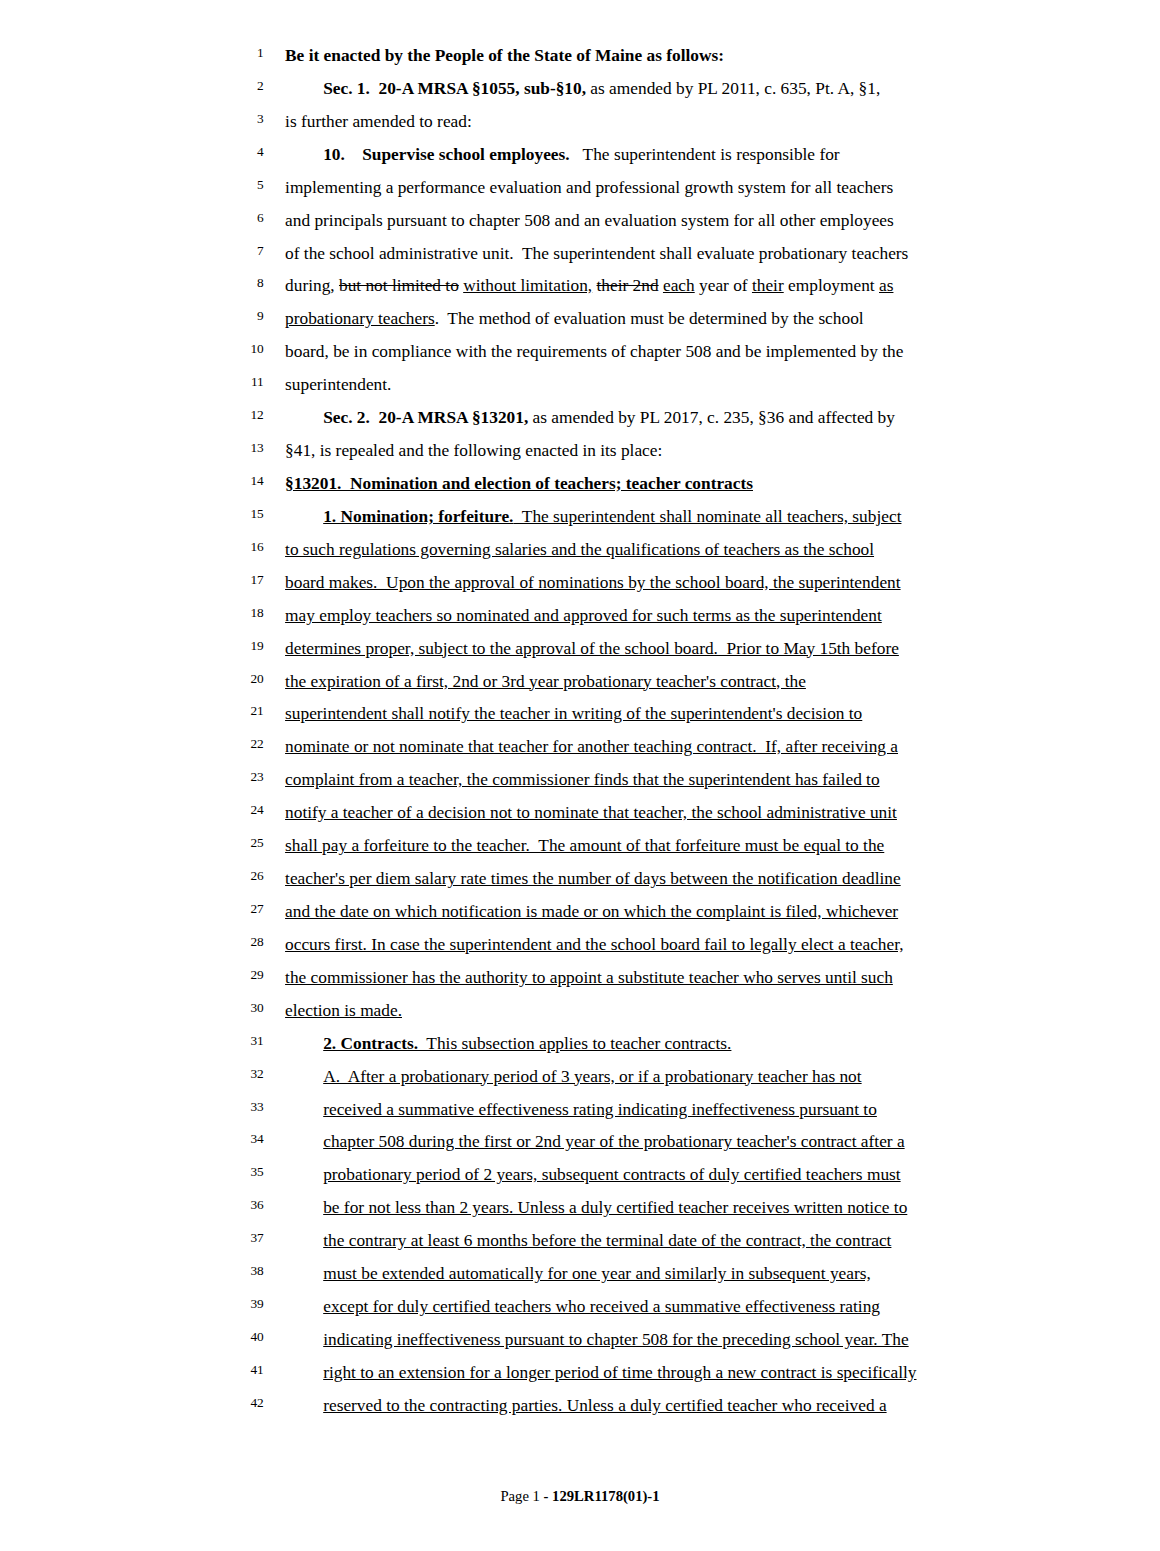1
Be it enacted by the People of the State of Maine as follows:
2
Sec. 1. 20-A MRSA §1055, sub-§10, as amended by PL 2011, c. 635, Pt. A, §1,
3
is further amended to read:
4
10. Supervise school employees. The superintendent is responsible for
5
implementing a performance evaluation and professional growth system for all teachers
6
and principals pursuant to chapter 508 and an evaluation system for all other employees
7
of the school administrative unit. The superintendent shall evaluate probationary teachers
8
during, but not limited to without limitation, their 2nd each year of their employment as
9
probationary teachers. The method of evaluation must be determined by the school
10
board, be in compliance with the requirements of chapter 508 and be implemented by the
11
superintendent.
12
Sec. 2. 20-A MRSA §13201, as amended by PL 2017, c. 235, §36 and affected by
13
§41, is repealed and the following enacted in its place:
14
§13201. Nomination and election of teachers; teacher contracts
15
1. Nomination; forfeiture. The superintendent shall nominate all teachers, subject
16
to such regulations governing salaries and the qualifications of teachers as the school
17
board makes. Upon the approval of nominations by the school board, the superintendent
18
may employ teachers so nominated and approved for such terms as the superintendent
19
determines proper, subject to the approval of the school board. Prior to May 15th before
20
the expiration of a first, 2nd or 3rd year probationary teacher's contract, the
21
superintendent shall notify the teacher in writing of the superintendent's decision to
22
nominate or not nominate that teacher for another teaching contract. If, after receiving a
23
complaint from a teacher, the commissioner finds that the superintendent has failed to
24
notify a teacher of a decision not to nominate that teacher, the school administrative unit
25
shall pay a forfeiture to the teacher. The amount of that forfeiture must be equal to the
26
teacher's per diem salary rate times the number of days between the notification deadline
27
and the date on which notification is made or on which the complaint is filed, whichever
28
occurs first. In case the superintendent and the school board fail to legally elect a teacher,
29
the commissioner has the authority to appoint a substitute teacher who serves until such
30
election is made.
31
2. Contracts. This subsection applies to teacher contracts.
32
A. After a probationary period of 3 years, or if a probationary teacher has not
33
received a summative effectiveness rating indicating ineffectiveness pursuant to
34
chapter 508 during the first or 2nd year of the probationary teacher's contract after a
35
probationary period of 2 years, subsequent contracts of duly certified teachers must
36
be for not less than 2 years. Unless a duly certified teacher receives written notice to
37
the contrary at least 6 months before the terminal date of the contract, the contract
38
must be extended automatically for one year and similarly in subsequent years,
39
except for duly certified teachers who received a summative effectiveness rating
40
indicating ineffectiveness pursuant to chapter 508 for the preceding school year. The
41
right to an extension for a longer period of time through a new contract is specifically
42
reserved to the contracting parties. Unless a duly certified teacher who received a
Page 1 - 129LR1178(01)-1